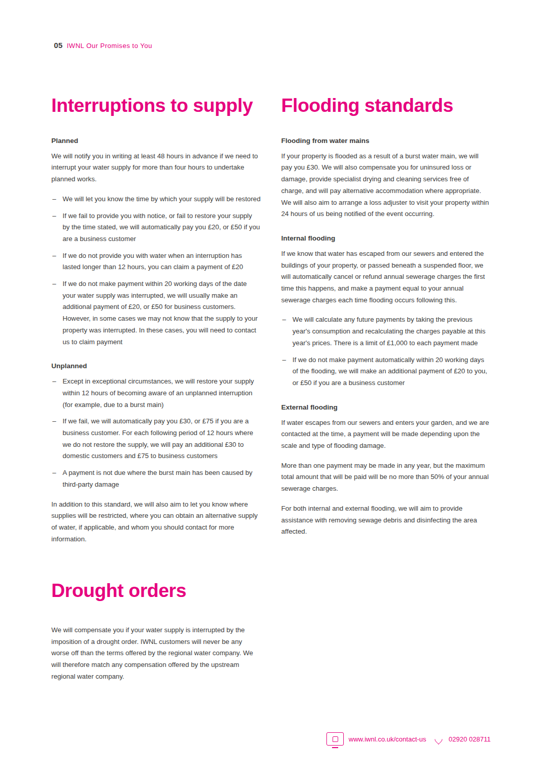05 IWNL Our Promises to You
Interruptions to supply
Planned
We will notify you in writing at least 48 hours in advance if we need to interrupt your water supply for more than four hours to undertake planned works.
We will let you know the time by which your supply will be restored
If we fail to provide you with notice, or fail to restore your supply by the time stated, we will automatically pay you £20, or £50 if you are a business customer
If we do not provide you with water when an interruption has lasted longer than 12 hours, you can claim a payment of £20
If we do not make payment within 20 working days of the date your water supply was interrupted, we will usually make an additional payment of £20, or £50 for business customers. However, in some cases we may not know that the supply to your property was interrupted. In these cases, you will need to contact us to claim payment
Unplanned
Except in exceptional circumstances, we will restore your supply within 12 hours of becoming aware of an unplanned interruption (for example, due to a burst main)
If we fail, we will automatically pay you £30, or £75 if you are a business customer. For each following period of 12 hours where we do not restore the supply, we will pay an additional £30 to domestic customers and £75 to business customers
A payment is not due where the burst main has been caused by third-party damage
In addition to this standard, we will also aim to let you know where supplies will be restricted, where you can obtain an alternative supply of water, if applicable, and whom you should contact for more information.
Drought orders
We will compensate you if your water supply is interrupted by the imposition of a drought order. IWNL customers will never be any worse off than the terms offered by the regional water company. We will therefore match any compensation offered by the upstream regional water company.
Flooding standards
Flooding from water mains
If your property is flooded as a result of a burst water main, we will pay you £30. We will also compensate you for uninsured loss or damage, provide specialist drying and cleaning services free of charge, and will pay alternative accommodation where appropriate. We will also aim to arrange a loss adjuster to visit your property within 24 hours of us being notified of the event occurring.
Internal flooding
If we know that water has escaped from our sewers and entered the buildings of your property, or passed beneath a suspended floor, we will automatically cancel or refund annual sewerage charges the first time this happens, and make a payment equal to your annual sewerage charges each time flooding occurs following this.
We will calculate any future payments by taking the previous year's consumption and recalculating the charges payable at this year's prices. There is a limit of £1,000 to each payment made
If we do not make payment automatically within 20 working days of the flooding, we will make an additional payment of £20 to you, or £50 if you are a business customer
External flooding
If water escapes from our sewers and enters your garden, and we are contacted at the time, a payment will be made depending upon the scale and type of flooding damage.
More than one payment may be made in any year, but the maximum total amount that will be paid will be no more than 50% of your annual sewerage charges.
For both internal and external flooding, we will aim to provide assistance with removing sewage debris and disinfecting the area affected.
www.iwnl.co.uk/contact-us 02920 028711